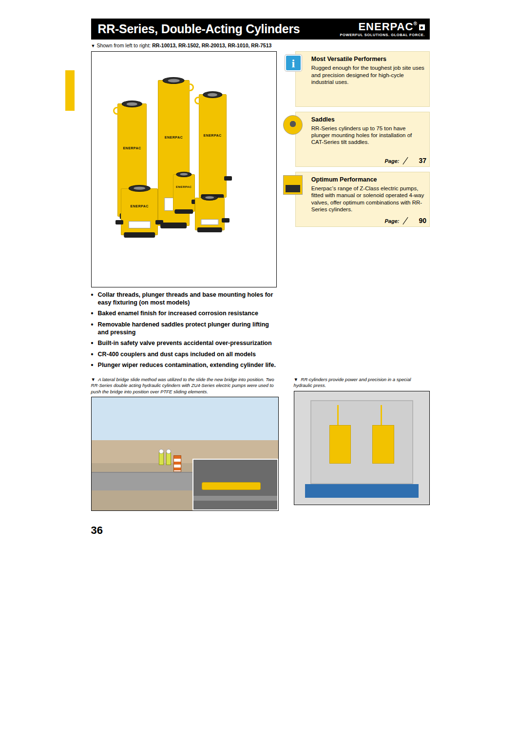RR-Series, Double-Acting Cylinders
ENERPAC®●
POWERFUL SOLUTIONS. GLOBAL FORCE.
▼ Shown from left to right: RR-10013, RR-1502, RR-20013, RR-1010, RR-7513
ENERPAC
ENERPAC
ENERPAC
ENERPAC
ENERPAC
Collar threads, plunger threads and base mounting holes for easy fixturing (on most models)
Baked enamel finish for increased corrosion resistance
Removable hardened saddles protect plunger during lifting and pressing
Built-in safety valve prevents accidental over-pressurization
CR-400 couplers and dust caps included on all models
Plunger wiper reduces contamination, extending cylinder life.
i
Most Versatile Performers
Rugged enough for the toughest job site uses and precision designed for high-cycle industrial uses.
Saddles
RR-Series cylinders up to 75 ton have plunger mounting holes for installation of CAT-Series tilt saddles.
Page: 37
Optimum Performance
Enerpac’s range of Z-Class electric pumps, fitted with manual or solenoid operated 4-way valves, offer optimum combinations with RR-Series cylinders.
Page: 90
▼ A lateral bridge slide method was utilized to the slide the new bridge into position. Two RR-Series double acting hydraulic cylinders with ZU4-Series electric pumps were used to push the bridge into position over PTFE sliding elements.
▼ RR-cylinders provide power and precision in a special hydraulic press.
36